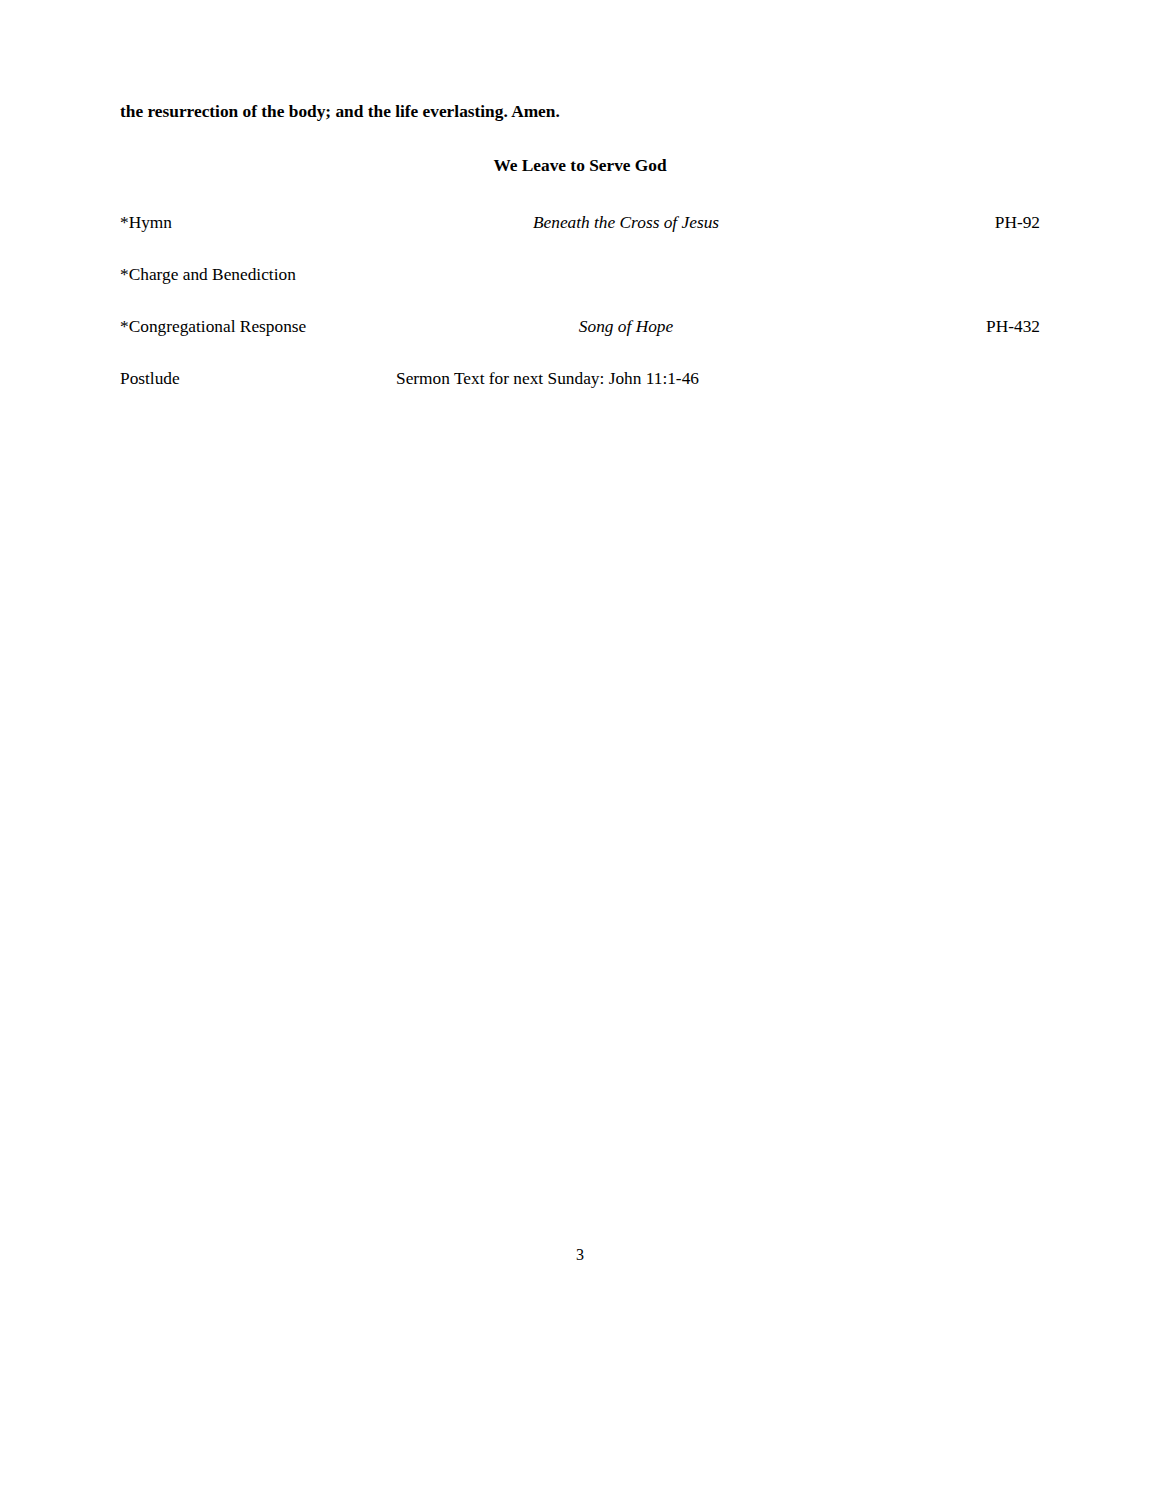the resurrection of the body; and the life everlasting. Amen.
We Leave to Serve God
| *Hymn | Beneath the Cross of Jesus | PH-92 |
| *Charge and Benediction | | |
| *Congregational Response | Song of Hope | PH-432 |
| Postlude | Sermon Text for next Sunday: John 11:1-46 |
3